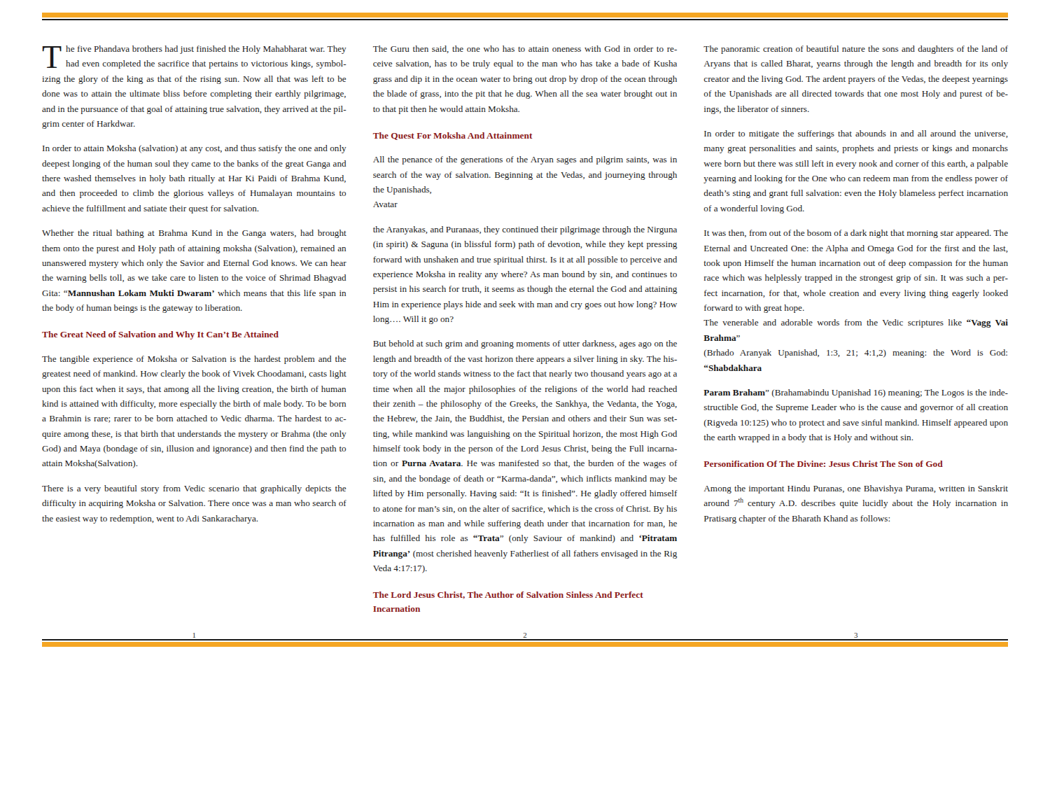The five Phandava brothers had just finished the Holy Mahabharat war. They had even completed the sacrifice that pertains to victorious kings, symbolizing the glory of the king as that of the rising sun. Now all that was left to be done was to attain the ultimate bliss before completing their earthly pilgrimage, and in the pursuance of that goal of attaining true salvation, they arrived at the pilgrim center of Harkdwar.
In order to attain Moksha (salvation) at any cost, and thus satisfy the one and only deepest longing of the human soul they came to the banks of the great Ganga and there washed themselves in holy bath ritually at Har Ki Paidi of Brahma Kund, and then proceeded to climb the glorious valleys of Humalayan mountains to achieve the fulfillment and satiate their quest for salvation.
Whether the ritual bathing at Brahma Kund in the Ganga waters, had brought them onto the purest and Holy path of attaining moksha (Salvation), remained an unanswered mystery which only the Savior and Eternal God knows. We can hear the warning bells toll, as we take care to listen to the voice of Shrimad Bhagvad Gita: “Mannushan Lokam Mukti Dwaram’ which means that this life span in the body of human beings is the gateway to liberation.
The Great Need of Salvation and Why It Can’t Be Attained
The tangible experience of Moksha or Salvation is the hardest problem and the greatest need of mankind. How clearly the book of Vivek Choodamani, casts light upon this fact when it says, that among all the living creation, the birth of human kind is attained with difficulty, more especially the birth of male body. To be born a Brahmin is rare; rarer to be born attached to Vedic dharma. The hardest to acquire among these, is that birth that understands the mystery or Brahma (the only God) and Maya (bondage of sin, illusion and ignorance) and then find the path to attain Moksha(Salvation).
There is a very beautiful story from Vedic scenario that graphically depicts the difficulty in acquiring Moksha or Salvation. There once was a man who search of the easiest way to redemption, went to Adi Sankaracharya.
The Guru then said, the one who has to attain oneness with God in order to receive salvation, has to be truly equal to the man who has take a bade of Kusha grass and dip it in the ocean water to bring out drop by drop of the ocean through the blade of grass, into the pit that he dug. When all the sea water brought out in to that pit then he would attain Moksha.
The Quest For Moksha And Attainment
All the penance of the generations of the Aryan sages and pilgrim saints, was in search of the way of salvation. Beginning at the Vedas, and journeying through the Upanishads,
Avatar
the Aranyakas, and Puranaas, they continued their pilgrimage through the Nirguna (in spirit) & Saguna (in blissful form) path of devotion, while they kept pressing forward with unshaken and true spiritual thirst. Is it at all possible to perceive and experience Moksha in reality any where? As man bound by sin, and continues to persist in his search for truth, it seems as though the eternal the God and attaining Him in experience plays hide and seek with man and cry goes out how long? How long…. Will it go on?
But behold at such grim and groaning moments of utter darkness, ages ago on the length and breadth of the vast horizon there appears a silver lining in sky. The history of the world stands witness to the fact that nearly two thousand years ago at a time when all the major philosophies of the religions of the world had reached their zenith – the philosophy of the Greeks, the Sankhya, the Vedanta, the Yoga, the Hebrew, the Jain, the Buddhist, the Persian and others and their Sun was setting, while mankind was languishing on the Spiritual horizon, the most High God himself took body in the person of the Lord Jesus Christ, being the Full incarnation or Purna Avatara. He was manifested so that, the burden of the wages of sin, and the bondage of death or “Karma-danda”, which inflicts mankind may be lifted by Him personally. Having said: “It is finished”. He gladly offered himself to atone for man’s sin, on the alter of sacrifice, which is the cross of Christ. By his incarnation as man and while suffering death under that incarnation for man, he has fulfilled his role as “Trata” (only Saviour of mankind) and ‘Pitratam Pitranga’ (most cherished heavenly Fatherliest of all fathers envisaged in the Rig Veda 4:17:17).
The Lord Jesus Christ, The Author of Salvation Sinless And Perfect Incarnation
The panoramic creation of beautiful nature the sons and daughters of the land of Aryans that is called Bharat, yearns through the length and breadth for its only creator and the living God. The ardent prayers of the Vedas, the deepest yearnings of the Upanishads are all directed towards that one most Holy and purest of beings, the liberator of sinners.
In order to mitigate the sufferings that abounds in and all around the universe, many great personalities and saints, prophets and priests or kings and monarchs were born but there was still left in every nook and corner of this earth, a palpable yearning and looking for the One who can redeem man from the endless power of death’s sting and grant full salvation: even the Holy blameless perfect incarnation of a wonderful loving God.
It was then, from out of the bosom of a dark night that morning star appeared. The Eternal and Uncreated One: the Alpha and Omega God for the first and the last, took upon Himself the human incarnation out of deep compassion for the human race which was helplessly trapped in the strongest grip of sin. It was such a perfect incarnation, for that, whole creation and every living thing eagerly looked forward to with great hope.
The venerable and adorable words from the Vedic scriptures like “Vagg Vai Brahma”
(Brhado Aranyak Upanishad, 1:3, 21; 4:1,2) meaning: the Word is God: “Shabdakhara
Param Braham” (Brahamabindu Upanishad 16) meaning; The Logos is the indestructible God, the Supreme Leader who is the cause and governor of all creation (Rigveda 10:125) who to protect and save sinful mankind. Himself appeared upon the earth wrapped in a body that is Holy and without sin.
Personification Of The Divine: Jesus Christ The Son of God
Among the important Hindu Puranas, one Bhavishya Purama, written in Sanskrit around 7th century A.D. describes quite lucidly about the Holy incarnation in Pratisarg chapter of the Bharath Khand as follows:
1
2
3